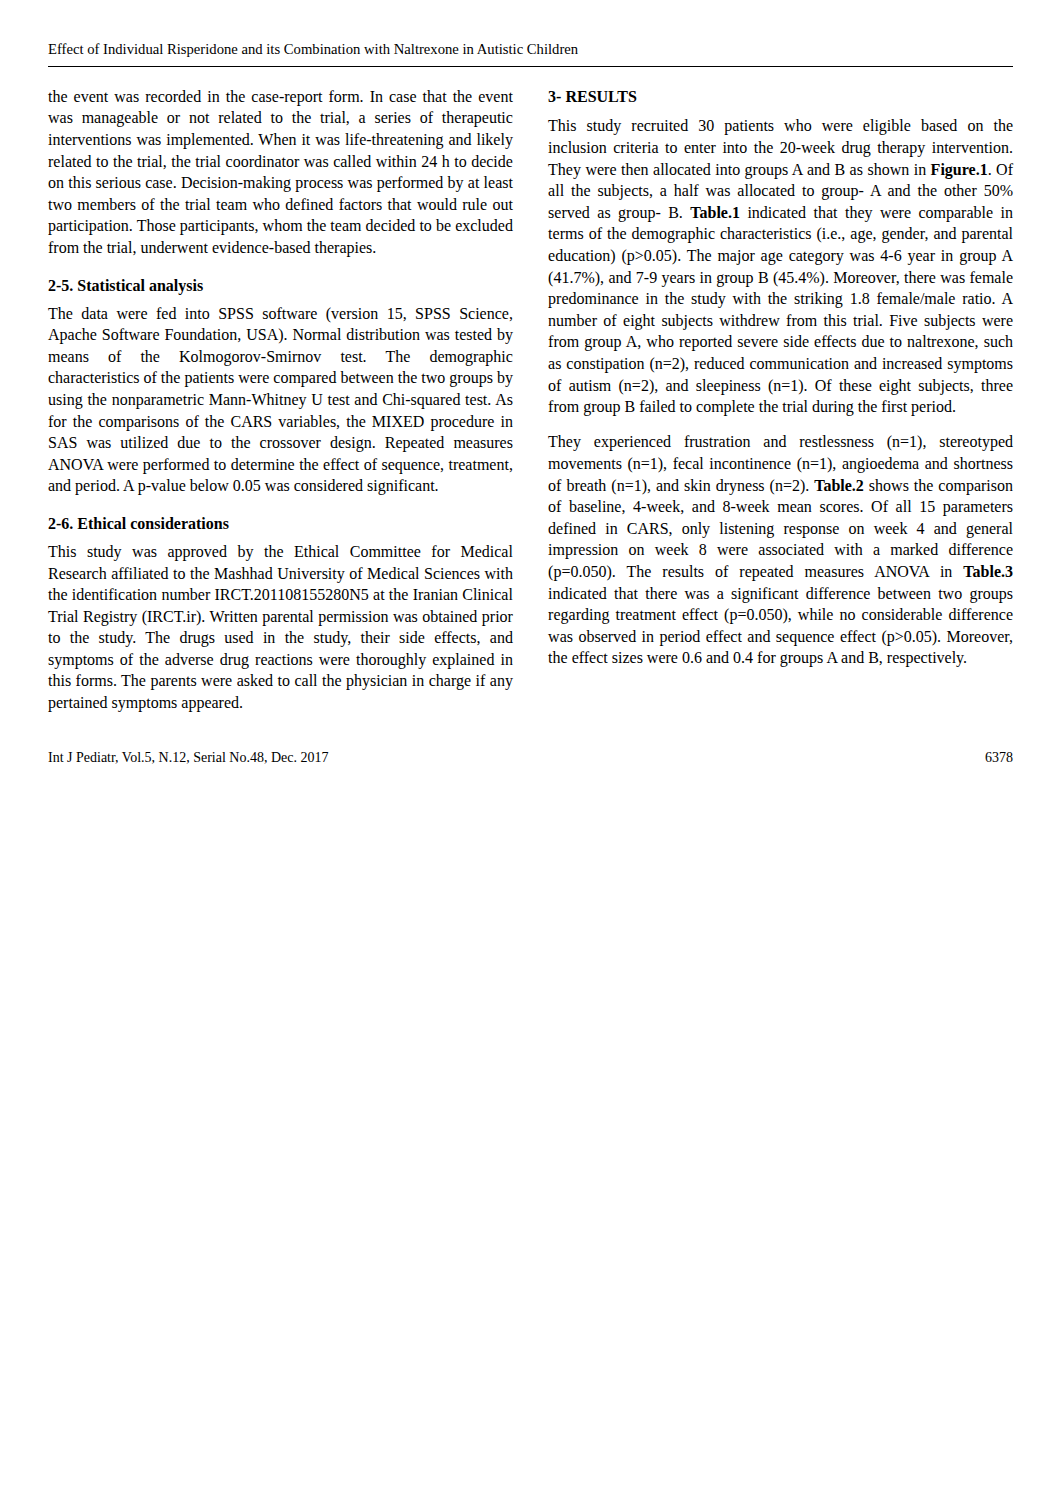Effect of Individual Risperidone and its Combination with Naltrexone in Autistic Children
the event was recorded in the case-report form. In case that the event was manageable or not related to the trial, a series of therapeutic interventions was implemented. When it was life-threatening and likely related to the trial, the trial coordinator was called within 24 h to decide on this serious case. Decision-making process was performed by at least two members of the trial team who defined factors that would rule out participation. Those participants, whom the team decided to be excluded from the trial, underwent evidence-based therapies.
2-5. Statistical analysis
The data were fed into SPSS software (version 15, SPSS Science, Apache Software Foundation, USA). Normal distribution was tested by means of the Kolmogorov-Smirnov test. The demographic characteristics of the patients were compared between the two groups by using the nonparametric Mann-Whitney U test and Chi-squared test. As for the comparisons of the CARS variables, the MIXED procedure in SAS was utilized due to the crossover design. Repeated measures ANOVA were performed to determine the effect of sequence, treatment, and period. A p-value below 0.05 was considered significant.
2-6. Ethical considerations
This study was approved by the Ethical Committee for Medical Research affiliated to the Mashhad University of Medical Sciences with the identification number IRCT.201108155280N5 at the Iranian Clinical Trial Registry (IRCT.ir). Written parental permission was obtained prior to the study. The drugs used in the study, their side effects, and symptoms of the adverse drug reactions were thoroughly explained in this forms. The parents were asked to call the physician in charge if any pertained symptoms appeared.
3- RESULTS
This study recruited 30 patients who were eligible based on the inclusion criteria to enter into the 20-week drug therapy intervention. They were then allocated into groups A and B as shown in Figure.1. Of all the subjects, a half was allocated to group- A and the other 50% served as group- B. Table.1 indicated that they were comparable in terms of the demographic characteristics (i.e., age, gender, and parental education) (p>0.05). The major age category was 4-6 year in group A (41.7%), and 7-9 years in group B (45.4%). Moreover, there was female predominance in the study with the striking 1.8 female/male ratio. A number of eight subjects withdrew from this trial. Five subjects were from group A, who reported severe side effects due to naltrexone, such as constipation (n=2), reduced communication and increased symptoms of autism (n=2), and sleepiness (n=1). Of these eight subjects, three from group B failed to complete the trial during the first period.
They experienced frustration and restlessness (n=1), stereotyped movements (n=1), fecal incontinence (n=1), angioedema and shortness of breath (n=1), and skin dryness (n=2). Table.2 shows the comparison of baseline, 4-week, and 8-week mean scores. Of all 15 parameters defined in CARS, only listening response on week 4 and general impression on week 8 were associated with a marked difference (p=0.050). The results of repeated measures ANOVA in Table.3 indicated that there was a significant difference between two groups regarding treatment effect (p=0.050), while no considerable difference was observed in period effect and sequence effect (p>0.05). Moreover, the effect sizes were 0.6 and 0.4 for groups A and B, respectively.
Int J Pediatr, Vol.5, N.12, Serial No.48, Dec. 2017 6378